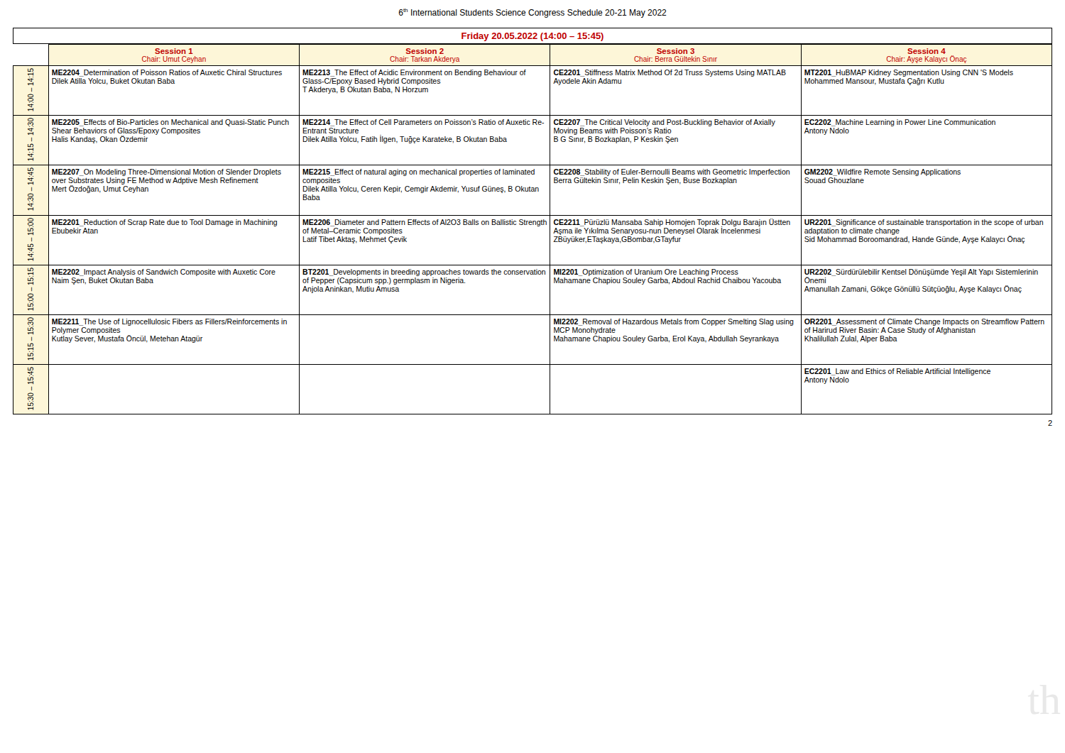6th International Students Science Congress Schedule 20-21 May 2022
Friday 20.05.2022 (14:00 – 15:45)
| | Session 1 Chair: Umut Ceyhan | Session 2 Chair: Tarkan Akderya | Session 3 Chair: Berra Gültekin Sınır | Session 4 Chair: Ayşe Kalaycı Önaç |
| --- | --- | --- | --- | --- |
| 14:00 – 14:15 | ME2204_ Determination of Poisson Ratios of Auxetic Chiral Structures Dilek Atilla Yolcu, Buket Okutan Baba | ME2213_ The Effect of Acidic Environment on Bending Behaviour of Glass-C/Epoxy Based Hybrid Composites T Akderya, B Okutan Baba, N Horzum | CE2201_ Stiffness Matrix Method Of 2d Truss Systems Using MATLAB Ayodele Akin Adamu | MT2201_ HuBMAP Kidney Segmentation Using CNN 'S Models Mohammed Mansour, Mustafa Çağrı Kutlu |
| 14:15 – 14:30 | ME2205_ Effects of Bio-Particles on Mechanical and Quasi-Static Punch Shear Behaviors of Glass/Epoxy Composites Halis Kandaş, Okan Özdemir | ME2214_ The Effect of Cell Parameters on Poisson’s Ratio of Auxetic Re-Entrant Structure Dilek Atilla Yolcu, Fatih İlgen, Tuğçe Karateke, B Okutan Baba | CE2207_ The Critical Velocity and Post-Buckling Behavior of Axially Moving Beams with Poisson’s Ratio B G Sınır, B Bozkaplan, P Keskin Şen | EC2202_ Machine Learning in Power Line Communication Antony Ndolo |
| 14:30 – 14:45 | ME2207_ On Modeling Three-Dimensional Motion of Slender Droplets over Substrates Using FE Method w Adptive Mesh Refinement Mert Özdoğan, Umut Ceyhan | ME2215_ Effect of natural aging on mechanical properties of laminated composites Dilek Atilla Yolcu, Ceren Kepir, Cemgir Akdemir, Yusuf Güneş, B Okutan Baba | CE2208_ Stability of Euler-Bernoulli Beams with Geometric Imperfection Berra Gültekin Sınır, Pelin Keskin Şen, Buse Bozkaplan | GM2202_ Wildfire Remote Sensing Applications Souad Ghouzlane |
| 14:45 – 15:00 | ME2201_ Reduction of Scrap Rate due to Tool Damage in Machining Ebubekir Atan | ME2206_ Diameter and Pattern Effects of Al2O3 Balls on Ballistic Strength of Metal–Ceramic Composites Latif Tibet Aktaş, Mehmet Çevik | CE2211_ Pürüzlü Mansaba Sahip Homojen Toprak Dolgu Barajın Üstten Aşma ile Yıkılma Senaryosu-nun Deneysel Olarak İncelenmesi ZBüyüker,ETaşkaya,GBombar,GTayfur | UR2201_ Significance of sustainable transportation in the scope of urban adaptation to climate change Sid Mohammad Boroomandrad, Hande Günde, Ayşe Kalaycı Önaç |
| 15:00 – 15:15 | ME2202_ Impact Analysis of Sandwich Composite with Auxetic Core Naim Şen, Buket Okutan Baba | BT2201_ Developments in breeding approaches towards the conservation of Pepper (Capsicum spp.) germplasm in Nigeria. Anjola Aninkan, Mutiu Amusa | MI2201_ Optimization of Uranium Ore Leaching Process Mahamane Chapiou Souley Garba, Abdoul Rachid Chaibou Yacouba | UR2202_ Sürdürülebilir Kentsel Dönüşümde Yeşil Alt Yapı Sistemlerinin Önemi Amanullah Zamani, Gökçe Gönüllü Sütçüoğlu, Ayşe Kalaycı Önaç |
| 15:15 – 15:30 | ME2211_ The Use of Lignocellulosic Fibers as Fillers/Reinforcements in Polymer Composites Kutlay Sever, Mustafa Öncül, Metehan Atagür | | MI2202_ Removal of Hazardous Metals from Copper Smelting Slag using MCP Monohydrate Mahamane Chapiou Souley Garba, Erol Kaya, Abdullah Seyrankaya | OR2201_ Assessment of Climate Change Impacts on Streamflow Pattern of Harirud River Basin: A Case Study of Afghanistan Khalilullah Zulal, Alper Baba |
| 15:30 – 15:45 | | | | EC2201_ Law and Ethics of Reliable Artificial Intelligence Antony Ndolo |
th
2